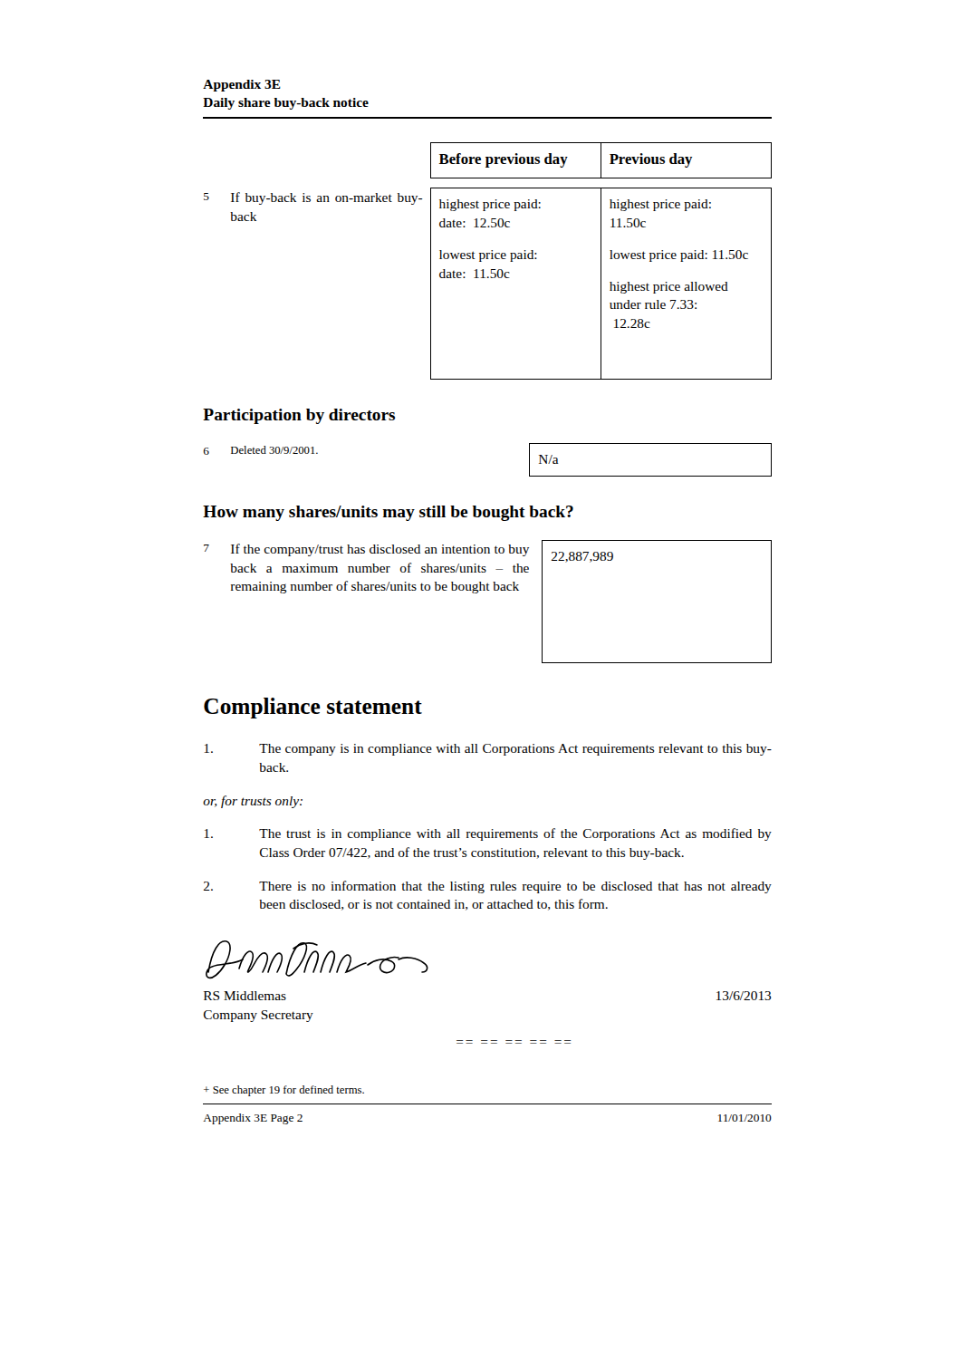Appendix 3E
Daily share buy-back notice
| | Before previous day | Previous day |
| / 5 / If buy-back is an on-market buy-back / | highest price paid: date: 12.50c lowest price paid: date: 11.50c | highest price paid: 11.50c lowest price paid: 11.50c highest price allowed under rule 7.33: 12.28c |
Participation by directors
| 6 | Deleted 30/9/2001. | N/a |
How many shares/units may still be bought back?
| 7 | If the company/trust has disclosed an intention to buy back a maximum number of shares/units – the remaining number of shares/units to be bought back | 22,887,989 |
Compliance statement
1. The company is in compliance with all Corporations Act requirements relevant to this buy-back.
or, for trusts only:
1. The trust is in compliance with all requirements of the Corporations Act as modified by Class Order 07/422, and of the trust’s constitution, relevant to this buy-back.
2. There is no information that the listing rules require to be disclosed that has not already been disclosed, or is not contained in, or attached to, this form.
RS Middlemas
Company Secretary
13/6/2013
== == == == ==
+ See chapter 19 for defined terms.
Appendix 3E Page 2
11/01/2010